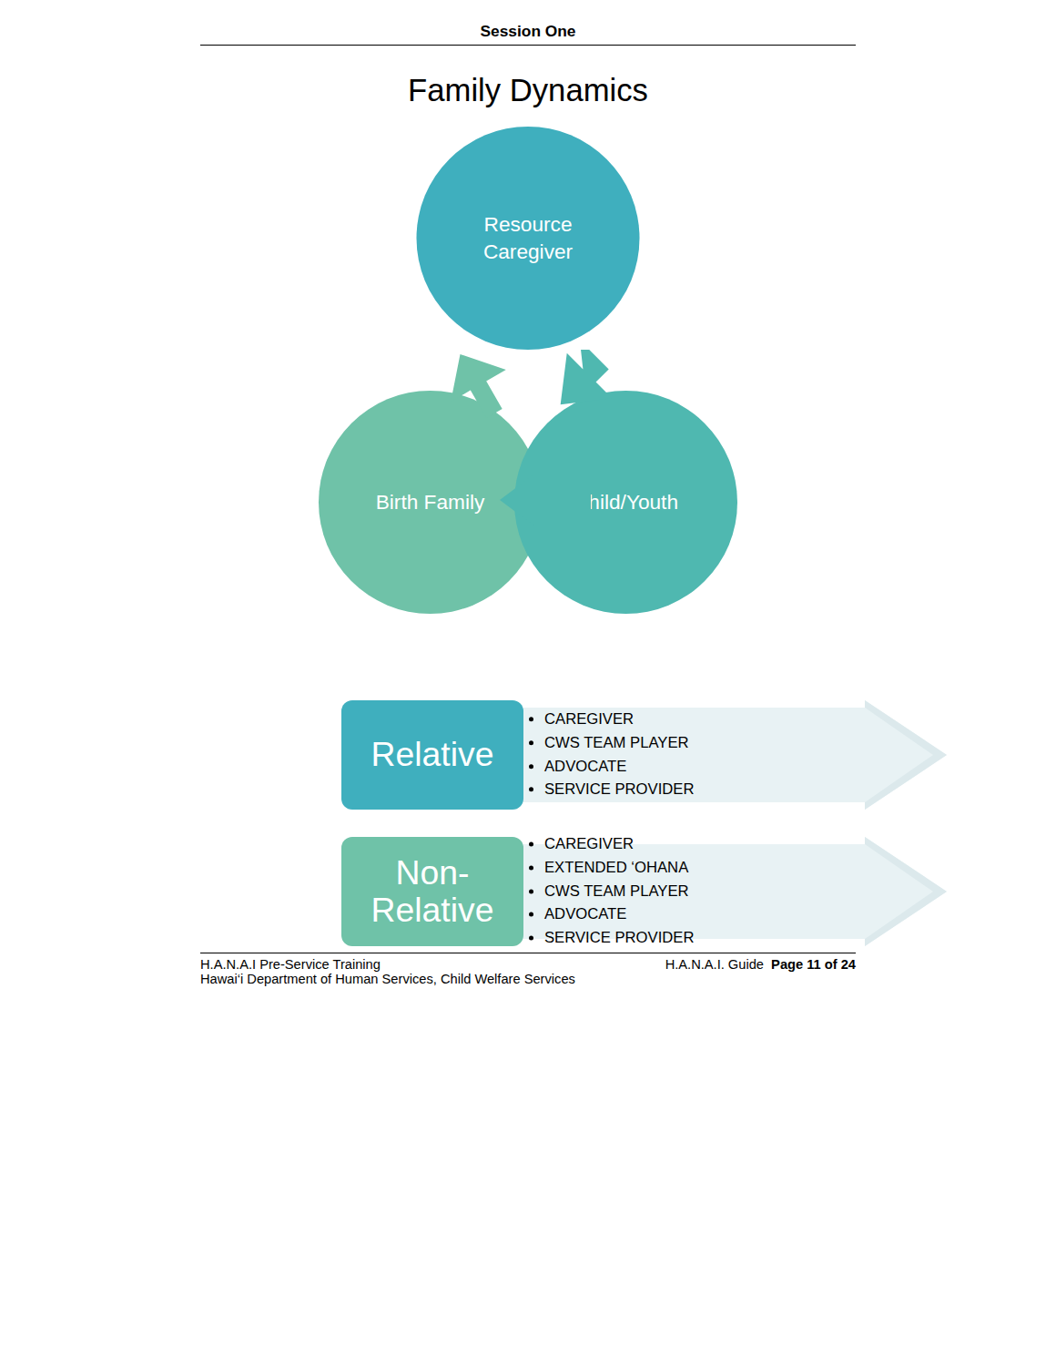Session One
Family Dynamics
Resource
Caregiver
Birth Family
Child/Youth
CAREGIVER
CWS TEAM PLAYER
ADVOCATE
SERVICE PROVIDER
Relative
CAREGIVER
EXTENDED ‘OHANA
CWS TEAM PLAYER
ADVOCATE
SERVICE PROVIDER
Non-
Relative
H.A.N.A.I Pre-Service Training
H.A.N.A.I. Guide Page 11 of 24
Hawai‘i Department of Human Services, Child Welfare Services